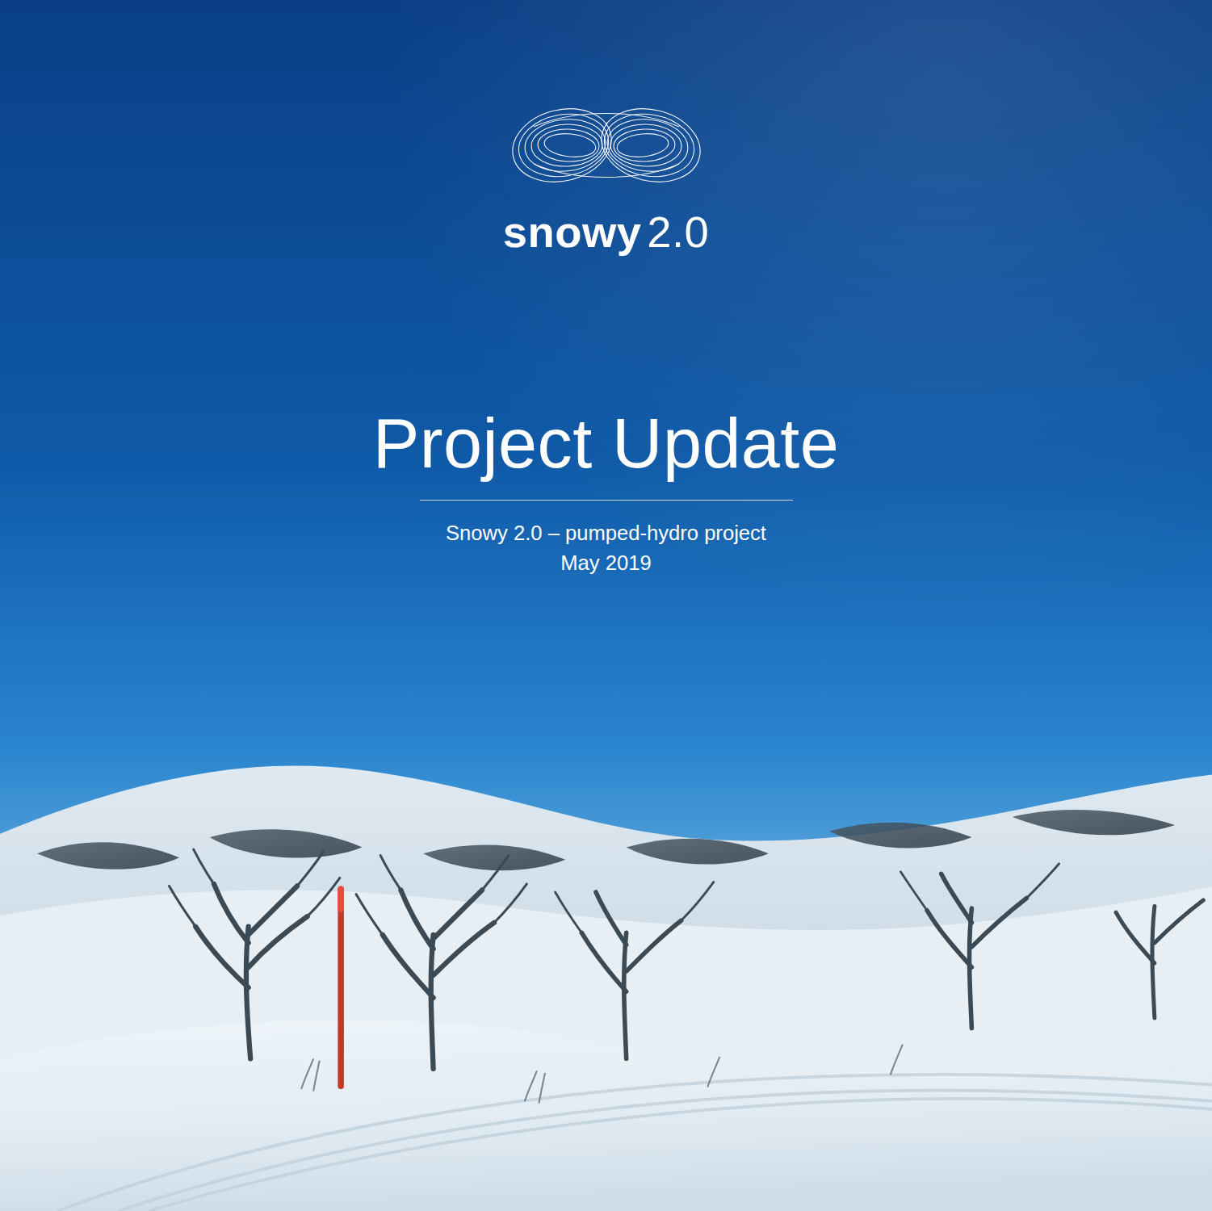snowy 2.0
Project Update
Snowy 2.0 – pumped-hydro project May 2019